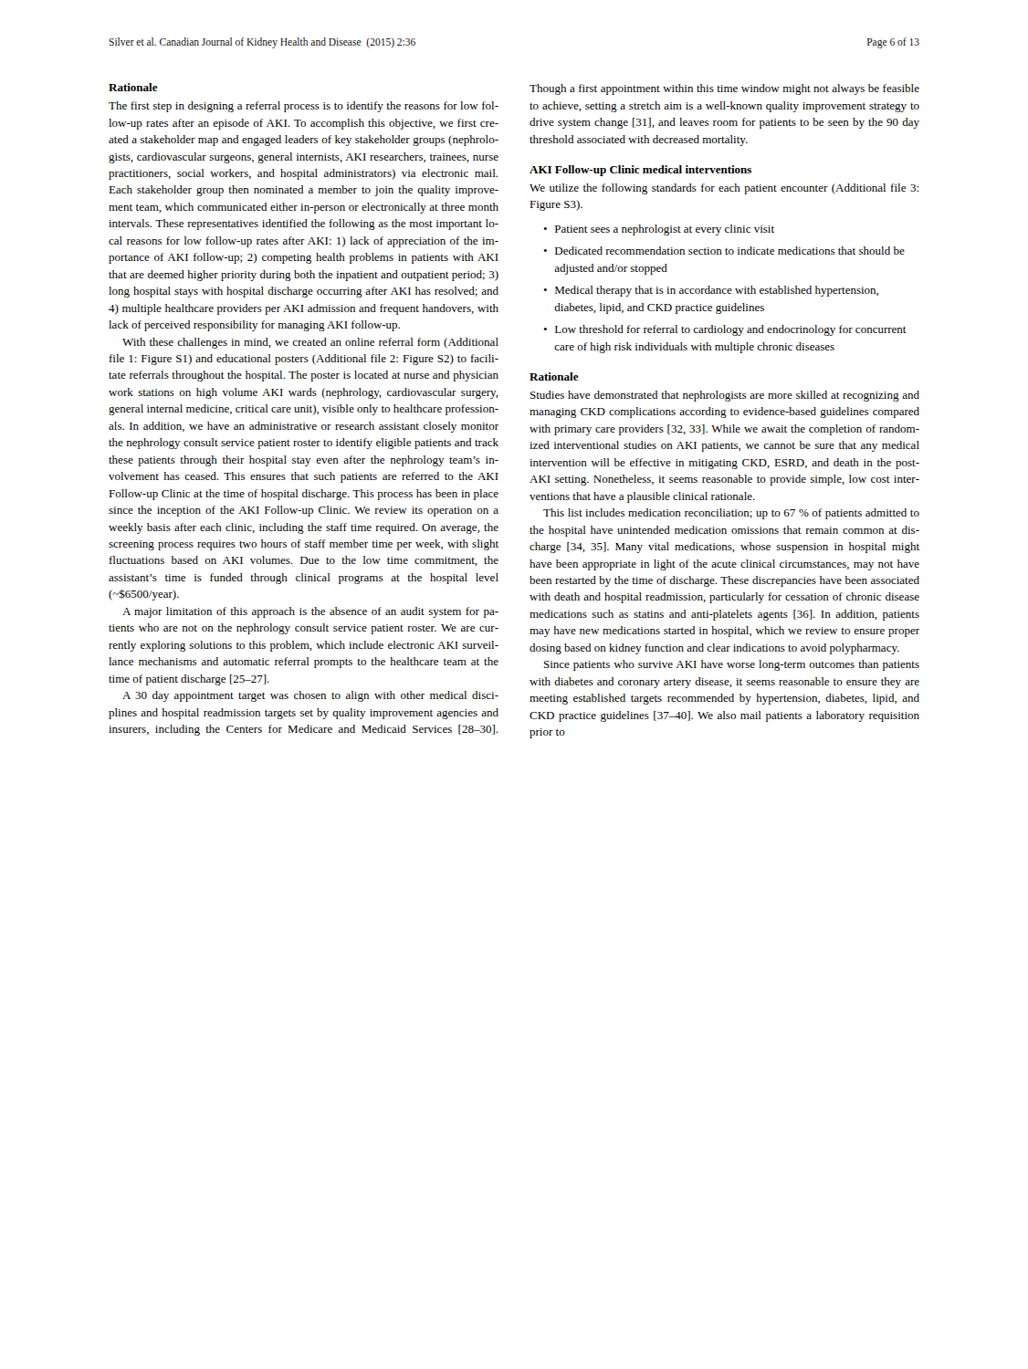Silver et al. Canadian Journal of Kidney Health and Disease (2015) 2:36
Page 6 of 13
Rationale
The first step in designing a referral process is to identify the reasons for low follow-up rates after an episode of AKI. To accomplish this objective, we first created a stakeholder map and engaged leaders of key stakeholder groups (nephrologists, cardiovascular surgeons, general internists, AKI researchers, trainees, nurse practitioners, social workers, and hospital administrators) via electronic mail. Each stakeholder group then nominated a member to join the quality improvement team, which communicated either in-person or electronically at three month intervals. These representatives identified the following as the most important local reasons for low follow-up rates after AKI: 1) lack of appreciation of the importance of AKI follow-up; 2) competing health problems in patients with AKI that are deemed higher priority during both the inpatient and outpatient period; 3) long hospital stays with hospital discharge occurring after AKI has resolved; and 4) multiple healthcare providers per AKI admission and frequent handovers, with lack of perceived responsibility for managing AKI follow-up.
With these challenges in mind, we created an online referral form (Additional file 1: Figure S1) and educational posters (Additional file 2: Figure S2) to facilitate referrals throughout the hospital. The poster is located at nurse and physician work stations on high volume AKI wards (nephrology, cardiovascular surgery, general internal medicine, critical care unit), visible only to healthcare professionals. In addition, we have an administrative or research assistant closely monitor the nephrology consult service patient roster to identify eligible patients and track these patients through their hospital stay even after the nephrology team’s involvement has ceased. This ensures that such patients are referred to the AKI Follow-up Clinic at the time of hospital discharge. This process has been in place since the inception of the AKI Follow-up Clinic. We review its operation on a weekly basis after each clinic, including the staff time required. On average, the screening process requires two hours of staff member time per week, with slight fluctuations based on AKI volumes. Due to the low time commitment, the assistant’s time is funded through clinical programs at the hospital level (~$6500/year).
A major limitation of this approach is the absence of an audit system for patients who are not on the nephrology consult service patient roster. We are currently exploring solutions to this problem, which include electronic AKI surveillance mechanisms and automatic referral prompts to the healthcare team at the time of patient discharge [25–27].
A 30 day appointment target was chosen to align with other medical disciplines and hospital readmission targets set by quality improvement agencies and insurers, including the Centers for Medicare and Medicaid Services [28–30]. Though a first appointment within this time window might not always be feasible to achieve, setting a stretch aim is a well-known quality improvement strategy to drive system change [31], and leaves room for patients to be seen by the 90 day threshold associated with decreased mortality.
AKI Follow-up Clinic medical interventions
We utilize the following standards for each patient encounter (Additional file 3: Figure S3).
Patient sees a nephrologist at every clinic visit
Dedicated recommendation section to indicate medications that should be adjusted and/or stopped
Medical therapy that is in accordance with established hypertension, diabetes, lipid, and CKD practice guidelines
Low threshold for referral to cardiology and endocrinology for concurrent care of high risk individuals with multiple chronic diseases
Rationale
Studies have demonstrated that nephrologists are more skilled at recognizing and managing CKD complications according to evidence-based guidelines compared with primary care providers [32, 33]. While we await the completion of randomized interventional studies on AKI patients, we cannot be sure that any medical intervention will be effective in mitigating CKD, ESRD, and death in the post-AKI setting. Nonetheless, it seems reasonable to provide simple, low cost interventions that have a plausible clinical rationale.
This list includes medication reconciliation; up to 67 % of patients admitted to the hospital have unintended medication omissions that remain common at discharge [34, 35]. Many vital medications, whose suspension in hospital might have been appropriate in light of the acute clinical circumstances, may not have been restarted by the time of discharge. These discrepancies have been associated with death and hospital readmission, particularly for cessation of chronic disease medications such as statins and anti-platelets agents [36]. In addition, patients may have new medications started in hospital, which we review to ensure proper dosing based on kidney function and clear indications to avoid polypharmacy.
Since patients who survive AKI have worse long-term outcomes than patients with diabetes and coronary artery disease, it seems reasonable to ensure they are meeting established targets recommended by hypertension, diabetes, lipid, and CKD practice guidelines [37–40]. We also mail patients a laboratory requisition prior to